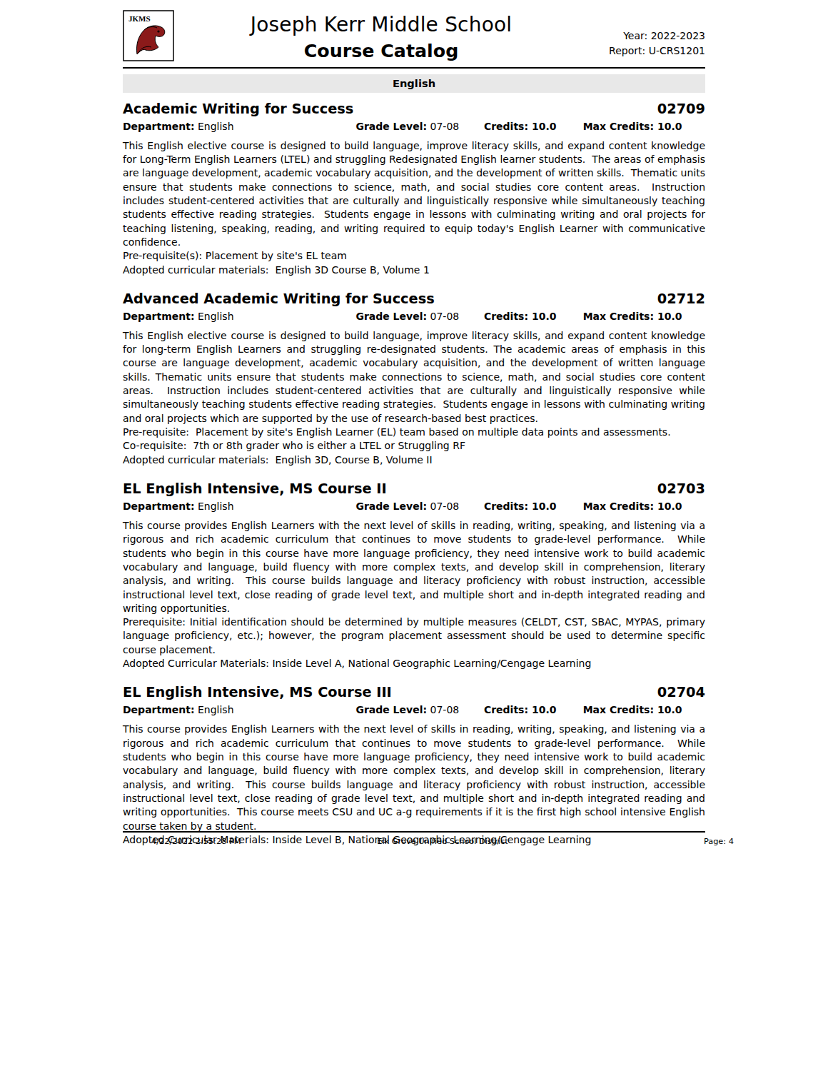JKMS
Joseph Kerr Middle School
Course Catalog
Year: 2022-2023
Report: U-CRS1201
English
Academic Writing for Success
02709
Department: English Grade Level: 07-08 Credits: 10.0 Max Credits: 10.0
This English elective course is designed to build language, improve literacy skills, and expand content knowledge for Long-Term English Learners (LTEL) and struggling Redesignated English learner students. The areas of emphasis are language development, academic vocabulary acquisition, and the development of written skills. Thematic units ensure that students make connections to science, math, and social studies core content areas. Instruction includes student-centered activities that are culturally and linguistically responsive while simultaneously teaching students effective reading strategies. Students engage in lessons with culminating writing and oral projects for teaching listening, speaking, reading, and writing required to equip today's English Learner with communicative confidence.
Pre-requisite(s): Placement by site's EL team
Adopted curricular materials: English 3D Course B, Volume 1
Advanced Academic Writing for Success
02712
Department: English Grade Level: 07-08 Credits: 10.0 Max Credits: 10.0
This English elective course is designed to build language, improve literacy skills, and expand content knowledge for long-term English Learners and struggling re-designated students. The academic areas of emphasis in this course are language development, academic vocabulary acquisition, and the development of written language skills. Thematic units ensure that students make connections to science, math, and social studies core content areas. Instruction includes student-centered activities that are culturally and linguistically responsive while simultaneously teaching students effective reading strategies. Students engage in lessons with culminating writing and oral projects which are supported by the use of research-based best practices.
Pre-requisite: Placement by site's English Learner (EL) team based on multiple data points and assessments.
Co-requisite: 7th or 8th grader who is either a LTEL or Struggling RF
Adopted curricular materials: English 3D, Course B, Volume II
EL English Intensive, MS Course II
02703
Department: English Grade Level: 07-08 Credits: 10.0 Max Credits: 10.0
This course provides English Learners with the next level of skills in reading, writing, speaking, and listening via a rigorous and rich academic curriculum that continues to move students to grade-level performance. While students who begin in this course have more language proficiency, they need intensive work to build academic vocabulary and language, build fluency with more complex texts, and develop skill in comprehension, literary analysis, and writing. This course builds language and literacy proficiency with robust instruction, accessible instructional level text, close reading of grade level text, and multiple short and in-depth integrated reading and writing opportunities.
Prerequisite: Initial identification should be determined by multiple measures (CELDT, CST, SBAC, MYPAS, primary language proficiency, etc.); however, the program placement assessment should be used to determine specific course placement.
Adopted Curricular Materials: Inside Level A, National Geographic Learning/Cengage Learning
EL English Intensive, MS Course III
02704
Department: English Grade Level: 07-08 Credits: 10.0 Max Credits: 10.0
This course provides English Learners with the next level of skills in reading, writing, speaking, and listening via a rigorous and rich academic curriculum that continues to move students to grade-level performance. While students who begin in this course have more language proficiency, they need intensive work to build academic vocabulary and language, build fluency with more complex texts, and develop skill in comprehension, literary analysis, and writing. This course builds language and literacy proficiency with robust instruction, accessible instructional level text, close reading of grade level text, and multiple short and in-depth integrated reading and writing opportunities. This course meets CSU and UC a-g requirements if it is the first high school intensive English course taken by a student.
Adopted Curricular Materials: Inside Level B, National Geographic Learning/Cengage Learning
4/22/2022 2:55:28 PM
Elk Grove Unified School District
Page: 4